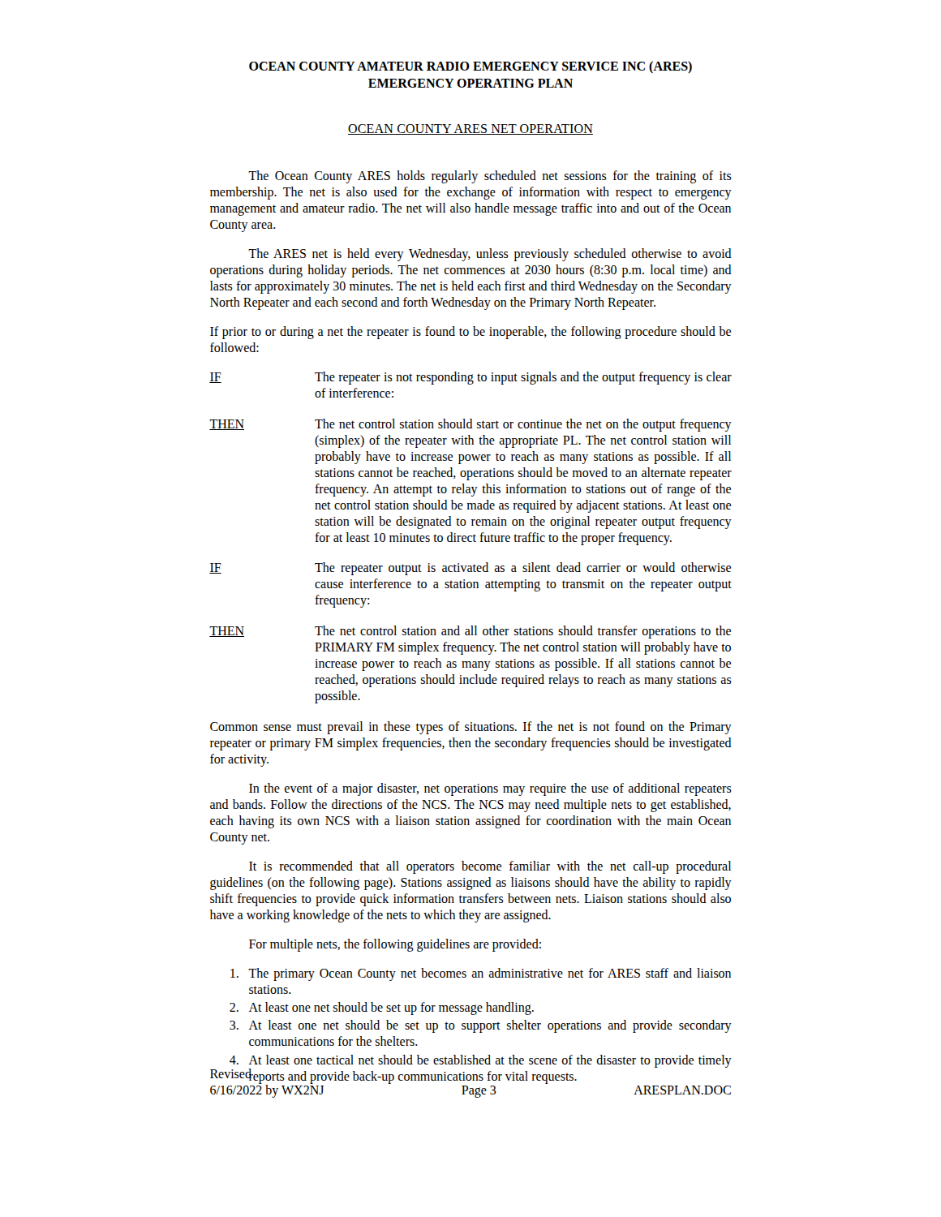Ocean County Amateur Radio Emergency Service Inc (ARES)
Emergency Operating Plan
OCEAN COUNTY ARES NET OPERATION
The Ocean County ARES holds regularly scheduled net sessions for the training of its membership. The net is also used for the exchange of information with respect to emergency management and amateur radio. The net will also handle message traffic into and out of the Ocean County area.
The ARES net is held every Wednesday, unless previously scheduled otherwise to avoid operations during holiday periods. The net commences at 2030 hours (8:30 p.m. local time) and lasts for approximately 30 minutes. The net is held each first and third Wednesday on the Secondary North Repeater and each second and forth Wednesday on the Primary North Repeater.
If prior to or during a net the repeater is found to be inoperable, the following procedure should be followed:
| IF | The repeater is not responding to input signals and the output frequency is clear of interference: |
| THEN | The net control station should start or continue the net on the output frequency (simplex) of the repeater with the appropriate PL. The net control station will probably have to increase power to reach as many stations as possible. If all stations cannot be reached, operations should be moved to an alternate repeater frequency. An attempt to relay this information to stations out of range of the net control station should be made as required by adjacent stations. At least one station will be designated to remain on the original repeater output frequency for at least 10 minutes to direct future traffic to the proper frequency. |
| IF | The repeater output is activated as a silent dead carrier or would otherwise cause interference to a station attempting to transmit on the repeater output frequency: |
| THEN | The net control station and all other stations should transfer operations to the PRIMARY FM simplex frequency. The net control station will probably have to increase power to reach as many stations as possible. If all stations cannot be reached, operations should include required relays to reach as many stations as possible. |
Common sense must prevail in these types of situations. If the net is not found on the Primary repeater or primary FM simplex frequencies, then the secondary frequencies should be investigated for activity.
In the event of a major disaster, net operations may require the use of additional repeaters and bands. Follow the directions of the NCS. The NCS may need multiple nets to get established, each having its own NCS with a liaison station assigned for coordination with the main Ocean County net.
It is recommended that all operators become familiar with the net call-up procedural guidelines (on the following page). Stations assigned as liaisons should have the ability to rapidly shift frequencies to provide quick information transfers between nets. Liaison stations should also have a working knowledge of the nets to which they are assigned.
For multiple nets, the following guidelines are provided:
The primary Ocean County net becomes an administrative net for ARES staff and liaison stations.
At least one net should be set up for message handling.
At least one net should be set up to support shelter operations and provide secondary communications for the shelters.
At least one tactical net should be established at the scene of the disaster to provide timely reports and provide back-up communications for vital requests.
Revised
6/16/2022 by WX2NJ
Page 3
ARESPLAN.DOC